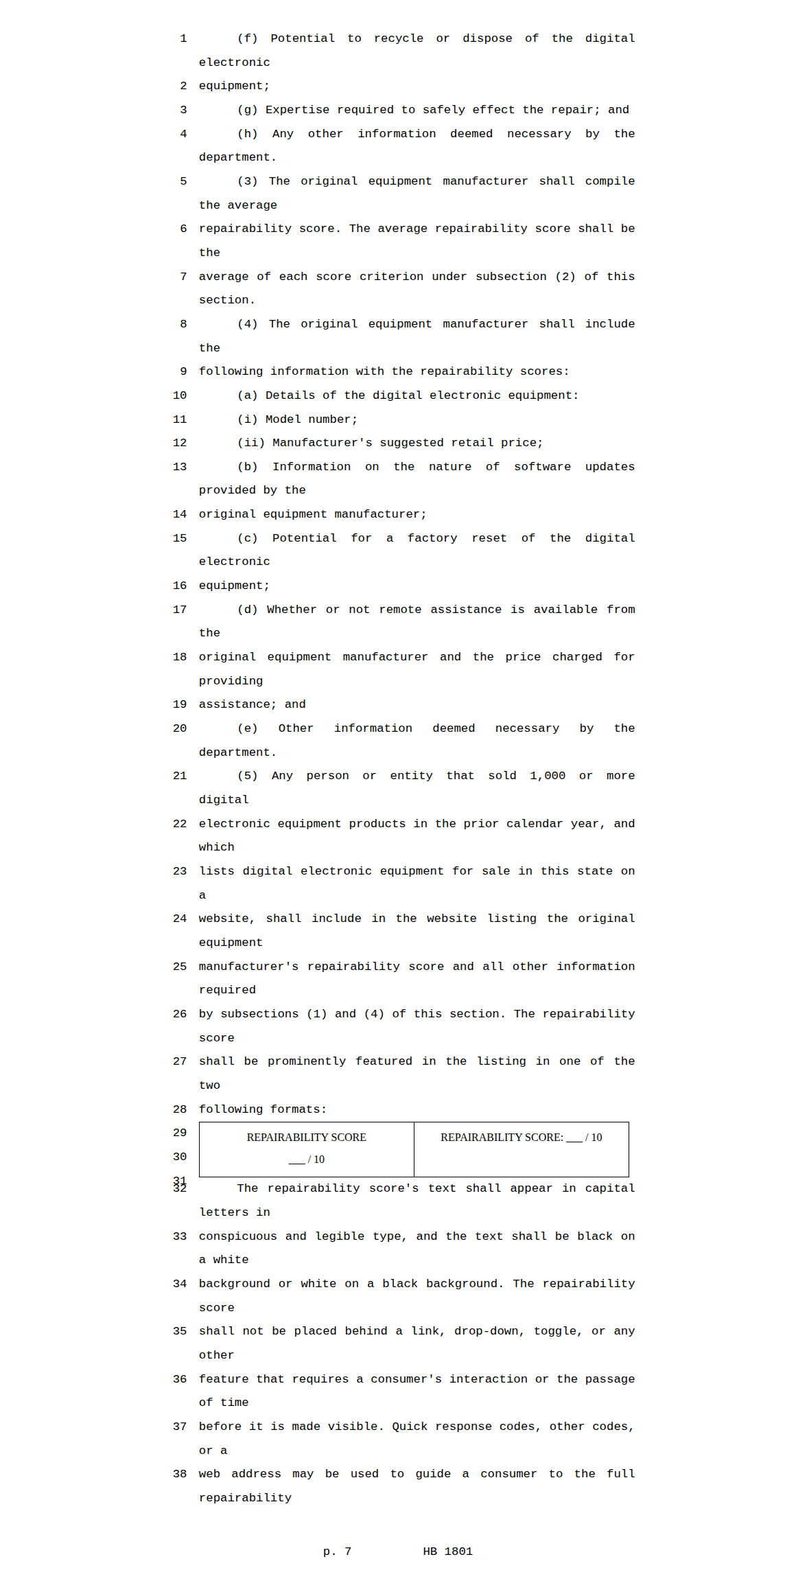(f) Potential to recycle or dispose of the digital electronic
equipment;
(g) Expertise required to safely effect the repair; and
(h) Any other information deemed necessary by the department.
(3) The original equipment manufacturer shall compile the average
repairability score. The average repairability score shall be the
average of each score criterion under subsection (2) of this section.
(4) The original equipment manufacturer shall include the
following information with the repairability scores:
(a) Details of the digital electronic equipment:
(i) Model number;
(ii) Manufacturer's suggested retail price;
(b) Information on the nature of software updates provided by the
original equipment manufacturer;
(c) Potential for a factory reset of the digital electronic
equipment;
(d) Whether or not remote assistance is available from the
original equipment manufacturer and the price charged for providing
assistance; and
(e) Other information deemed necessary by the department.
(5) Any person or entity that sold 1,000 or more digital
electronic equipment products in the prior calendar year, and which
lists digital electronic equipment for sale in this state on a
website, shall include in the website listing the original equipment
manufacturer's repairability score and all other information required
by subsections (1) and (4) of this section. The repairability score
shall be prominently featured in the listing in one of the two
following formats:
29
30
31
| REPAIRABILITY SCORE ___ / 10 | REPAIRABILITY SCORE: ___ / 10 |
The repairability score's text shall appear in capital letters in
conspicuous and legible type, and the text shall be black on a white
background or white on a black background. The repairability score
shall not be placed behind a link, drop-down, toggle, or any other
feature that requires a consumer's interaction or the passage of time
before it is made visible. Quick response codes, other codes, or a
web address may be used to guide a consumer to the full repairability
p. 7 HB 1801